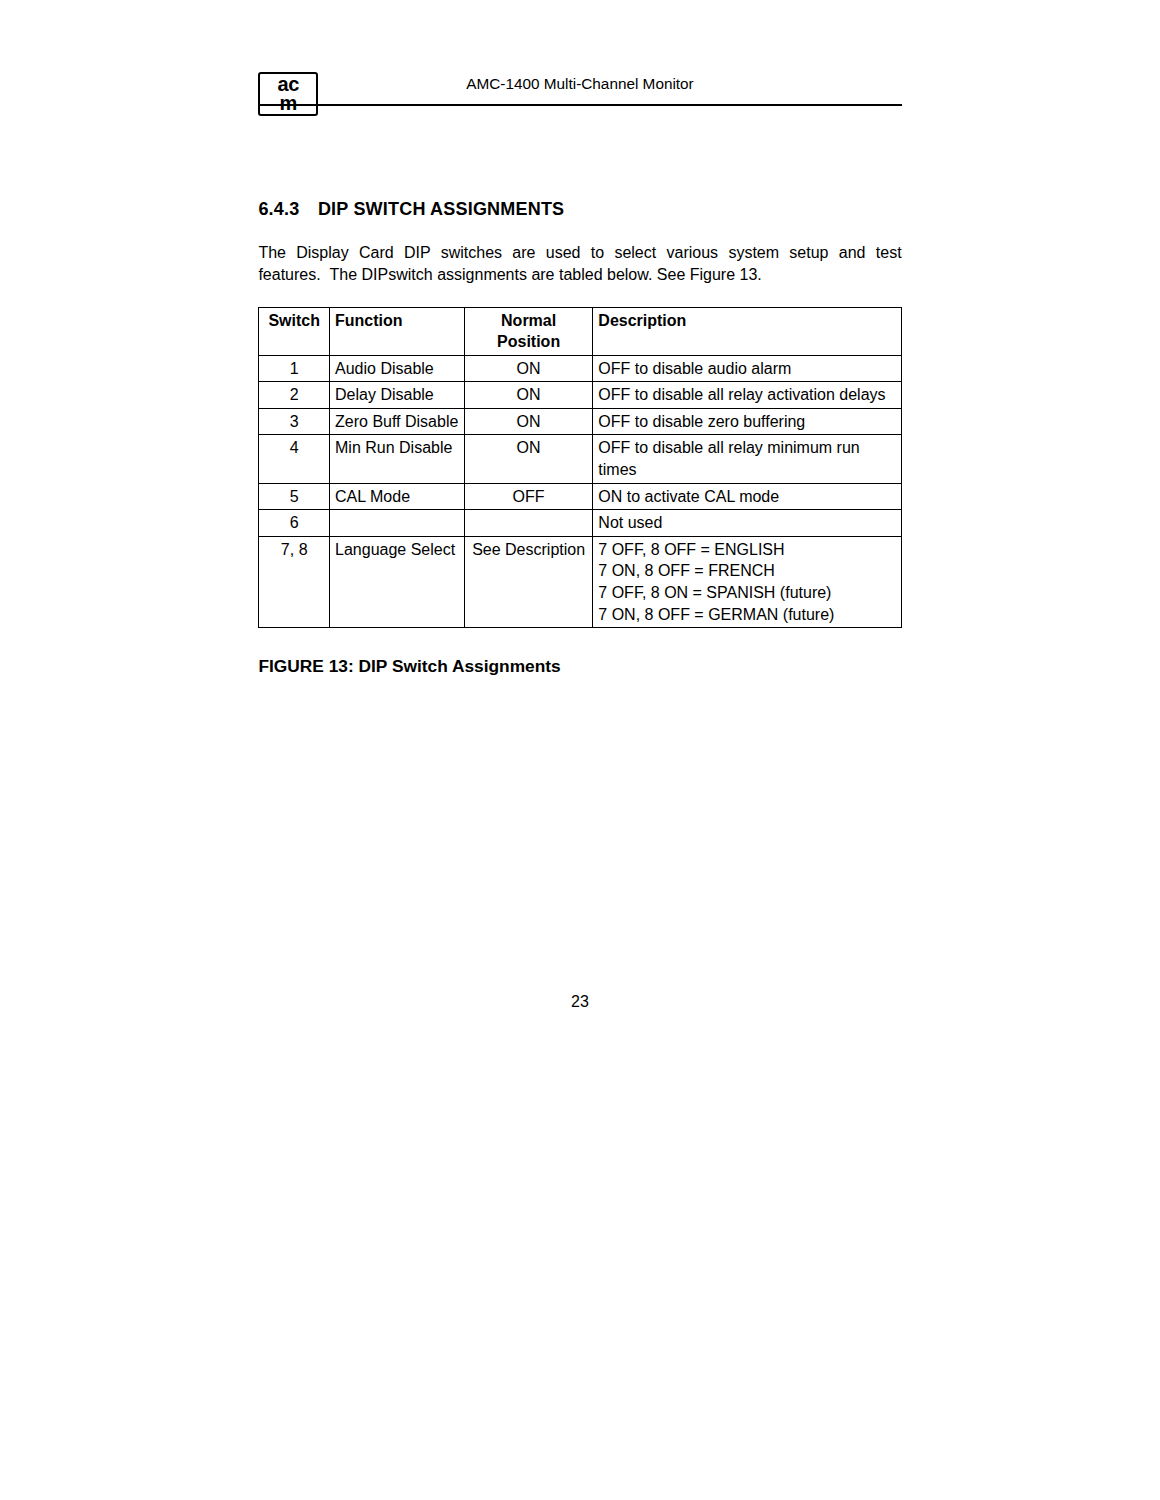ac m
AMC-1400 Multi-Channel Monitor
6.4.3 DIP SWITCH ASSIGNMENTS
The Display Card DIP switches are used to select various system setup and test features. The DIPswitch assignments are tabled below. See Figure 13.
| Switch | Function | Normal Position | Description |
| --- | --- | --- | --- |
| 1 | Audio Disable | ON | OFF to disable audio alarm |
| 2 | Delay Disable | ON | OFF to disable all relay activation delays |
| 3 | Zero Buff Disable | ON | OFF to disable zero buffering |
| 4 | Min Run Disable | ON | OFF to disable all relay minimum run times |
| 5 | CAL Mode | OFF | ON to activate CAL mode |
| 6 | | | Not used |
| 7, 8 | Language Select | See Description | 7 OFF, 8 OFF = ENGLISH 7 ON, 8 OFF = FRENCH 7 OFF, 8 ON = SPANISH (future) 7 ON, 8 OFF = GERMAN (future) |
FIGURE 13: DIP Switch Assignments
23